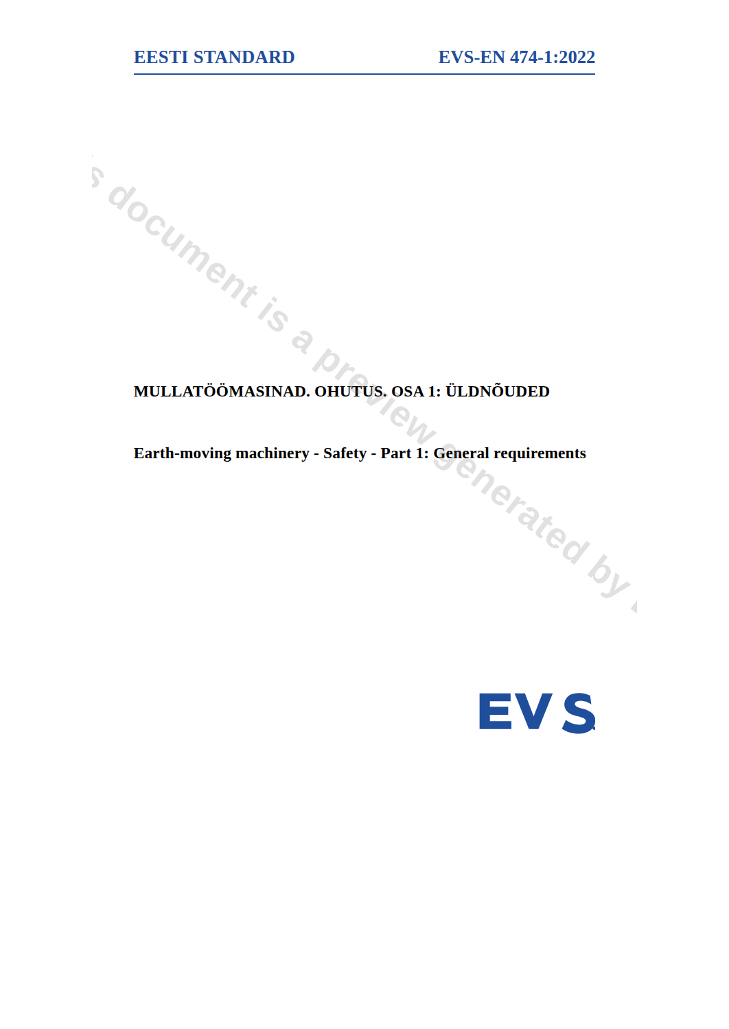EESTI STANDARD
EVS-EN 474-1:2022
This document is a preview generated by EVS
MULLATÖÖMASINAD. OHUTUS. OSA 1: ÜLDNÕUDED
Earth-moving machinery - Safety - Part 1: General requirements
EVS